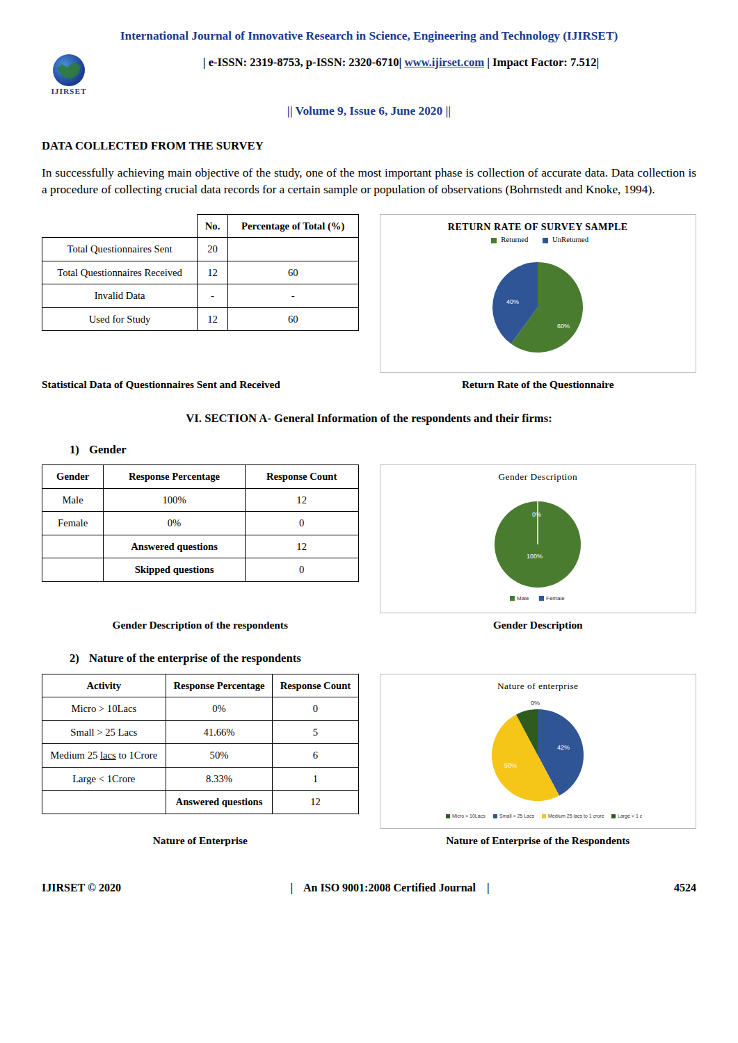International Journal of Innovative Research in Science, Engineering and Technology (IJIRSET)
IJIRSET
| e-ISSN: 2319-8753, p-ISSN: 2320-6710| www.ijirset.com | Impact Factor: 7.512|
|| Volume 9, Issue 6, June 2020 ||
DATA COLLECTED FROM THE SURVEY
In successfully achieving main objective of the study, one of the most important phase is collection of accurate data. Data collection is a procedure of collecting crucial data records for a certain sample or population of observations (Bohrnstedt and Knoke, 1994).
| | No. | Percentage of Total (%) |
| --- | --- | --- |
| Total Questionnaires Sent | 20 | |
| Total Questionnaires Received | 12 | 60 |
| Invalid Data | - | - |
| Used for Study | 12 | 60 |
RETURN RATE OF SURVEY SAMPLE
Returned UnReturned
60% 40%
Statistical Data of Questionnaires Sent and Received
Return Rate of the Questionnaire
VI. SECTION A- General Information of the respondents and their firms:
1) Gender
| Gender | Response Percentage | Response Count |
| --- | --- | --- |
| Male | 100% | 12 |
| Female | 0% | 0 |
| | Answered questions | 12 |
| | Skipped questions | 0 |
Gender Description
0% 100% Male Female
Gender Description of the respondents
Gender Description
2) Nature of the enterprise of the respondents
| Activity | Response Percentage | Response Count |
| --- | --- | --- |
| Micro > 10Lacs | 0% | 0 |
| Small > 25 Lacs | 41.66% | 5 |
| Medium 25 lacs to 1Crore | 50% | 6 |
| Large < 1Crore | 8.33% | 1 |
| | Answered questions | 12 |
Nature of enterprise
0% 42% 50% Micro > 10Lacs Small > 25 Lacs Medium 25 lacs to 1 crore Large < 1 crore
Nature of Enterprise
Nature of Enterprise of the Respondents
IJIRSET © 2020
| An ISO 9001:2008 Certified Journal |
4524